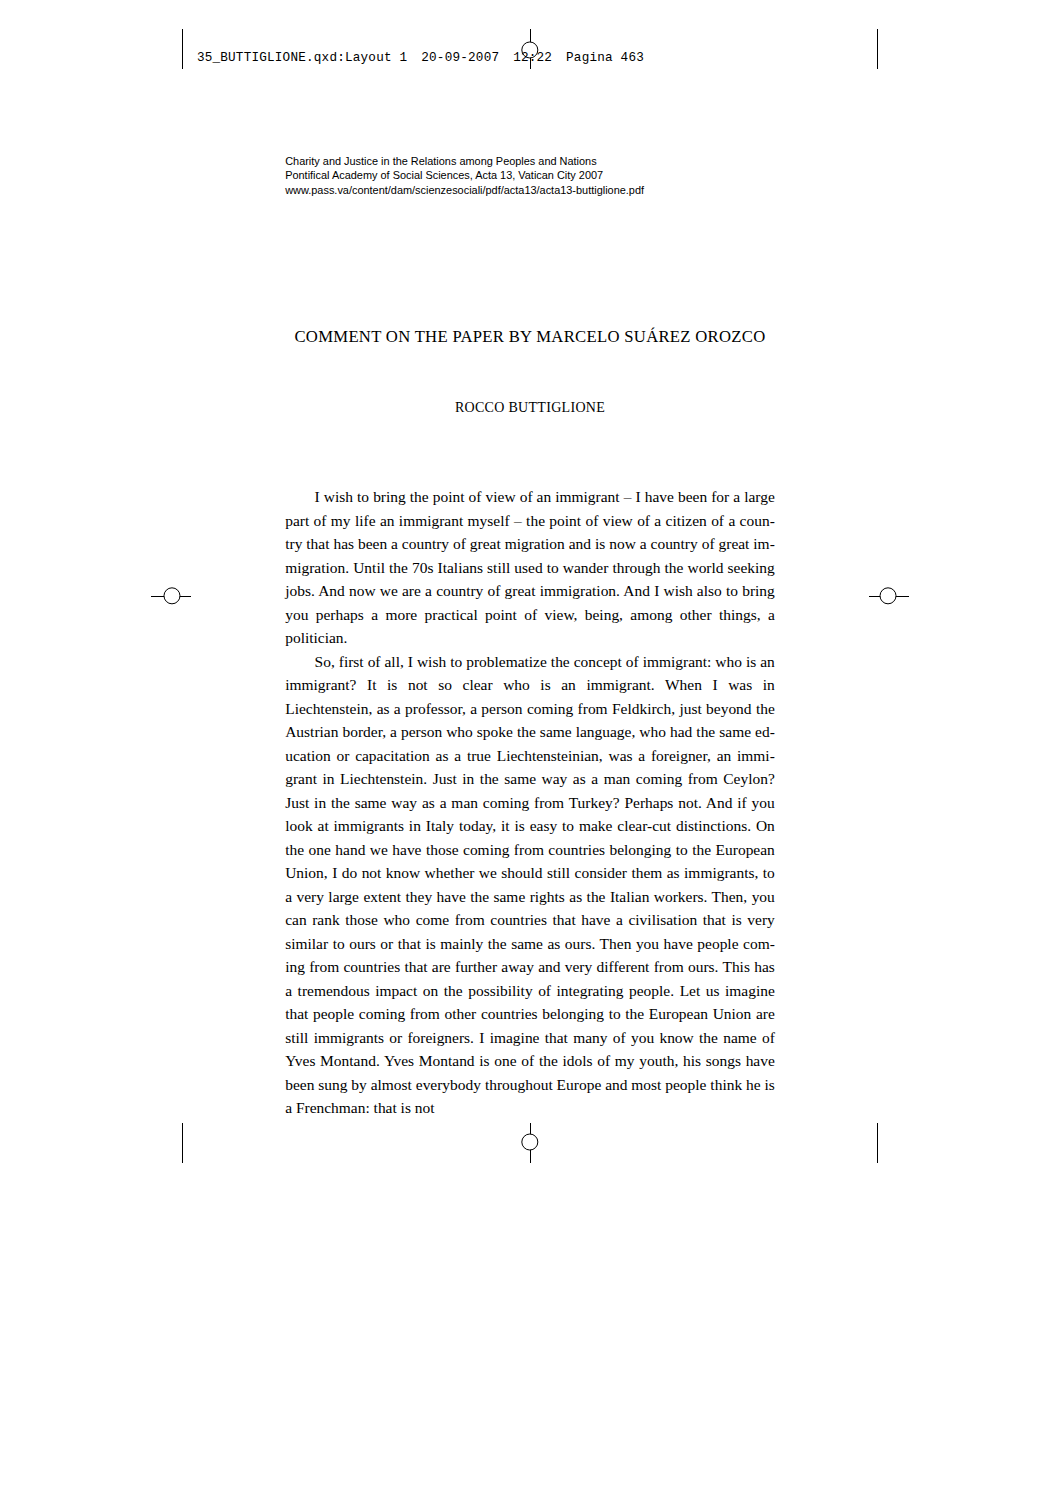35_BUTTIGLIONE.qxd:Layout 1 20-09-2007 12:22 Pagina 463
Charity and Justice in the Relations among Peoples and Nations
Pontifical Academy of Social Sciences, Acta 13, Vatican City 2007
www.pass.va/content/dam/scienzesociali/pdf/acta13/acta13-buttiglione.pdf
COMMENT ON THE PAPER BY MARCELO SUÁREZ OROZCO
ROCCO BUTTIGLIONE
I wish to bring the point of view of an immigrant – I have been for a large part of my life an immigrant myself – the point of view of a citizen of a country that has been a country of great migration and is now a country of great immigration. Until the 70s Italians still used to wander through the world seeking jobs. And now we are a country of great immigration. And I wish also to bring you perhaps a more practical point of view, being, among other things, a politician.
So, first of all, I wish to problematize the concept of immigrant: who is an immigrant? It is not so clear who is an immigrant. When I was in Liechtenstein, as a professor, a person coming from Feldkirch, just beyond the Austrian border, a person who spoke the same language, who had the same education or capacitation as a true Liechtensteinian, was a foreigner, an immigrant in Liechtenstein. Just in the same way as a man coming from Ceylon? Just in the same way as a man coming from Turkey? Perhaps not. And if you look at immigrants in Italy today, it is easy to make clear-cut distinctions. On the one hand we have those coming from countries belonging to the European Union, I do not know whether we should still consider them as immigrants, to a very large extent they have the same rights as the Italian workers. Then, you can rank those who come from countries that have a civilisation that is very similar to ours or that is mainly the same as ours. Then you have people coming from countries that are further away and very different from ours. This has a tremendous impact on the possibility of integrating people. Let us imagine that people coming from other countries belonging to the European Union are still immigrants or foreigners. I imagine that many of you know the name of Yves Montand. Yves Montand is one of the idols of my youth, his songs have been sung by almost everybody throughout Europe and most people think he is a Frenchman: that is not